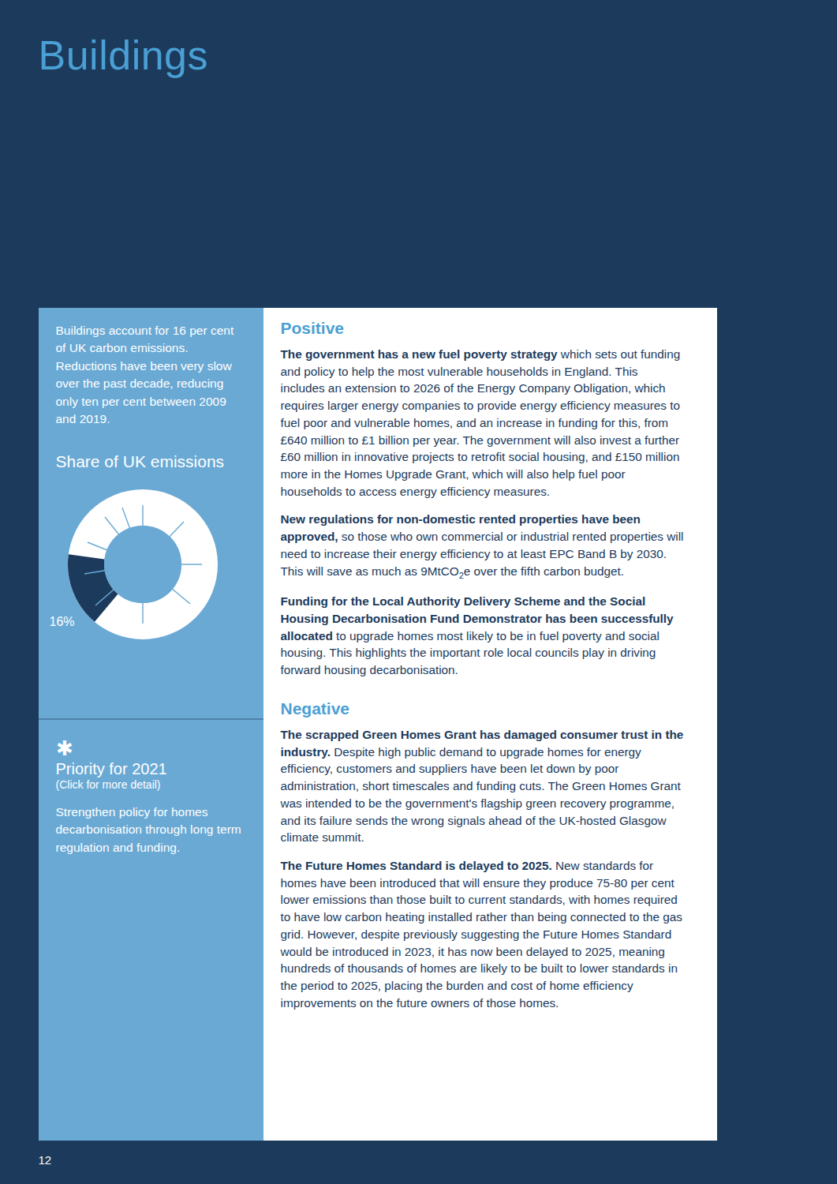Buildings
Buildings account for 16 per cent of UK carbon emissions. Reductions have been very slow over the past decade, reducing only ten per cent between 2009 and 2019.
Share of UK emissions
16%
✱
Priority for 2021
(Click for more detail)
Strengthen policy for homes decarbonisation through long term regulation and funding.
Positive
The government has a new fuel poverty strategy which sets out funding and policy to help the most vulnerable households in England. This includes an extension to 2026 of the Energy Company Obligation, which requires larger energy companies to provide energy efficiency measures to fuel poor and vulnerable homes, and an increase in funding for this, from £640 million to £1 billion per year. The government will also invest a further £60 million in innovative projects to retrofit social housing, and £150 million more in the Homes Upgrade Grant, which will also help fuel poor households to access energy efficiency measures.
New regulations for non-domestic rented properties have been approved, so those who own commercial or industrial rented properties will need to increase their energy efficiency to at least EPC Band B by 2030. This will save as much as 9MtCO2e over the fifth carbon budget.
Funding for the Local Authority Delivery Scheme and the Social Housing Decarbonisation Fund Demonstrator has been successfully allocated to upgrade homes most likely to be in fuel poverty and social housing. This highlights the important role local councils play in driving forward housing decarbonisation.
Negative
The scrapped Green Homes Grant has damaged consumer trust in the industry. Despite high public demand to upgrade homes for energy efficiency, customers and suppliers have been let down by poor administration, short timescales and funding cuts. The Green Homes Grant was intended to be the government's flagship green recovery programme, and its failure sends the wrong signals ahead of the UK-hosted Glasgow climate summit.
The Future Homes Standard is delayed to 2025. New standards for homes have been introduced that will ensure they produce 75-80 per cent lower emissions than those built to current standards, with homes required to have low carbon heating installed rather than being connected to the gas grid. However, despite previously suggesting the Future Homes Standard would be introduced in 2023, it has now been delayed to 2025, meaning hundreds of thousands of homes are likely to be built to lower standards in the period to 2025, placing the burden and cost of home efficiency improvements on the future owners of those homes.
12